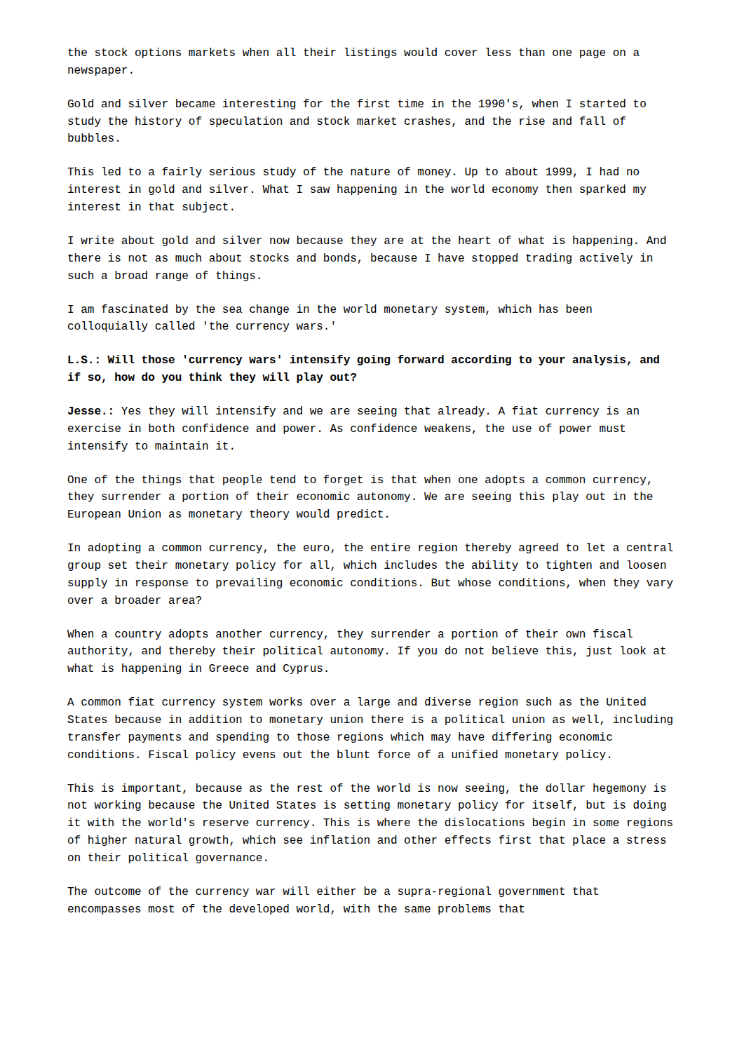the stock options markets when all their listings would cover less than one page on a newspaper.
Gold and silver became interesting for the first time in the 1990's, when I started to study the history of speculation and stock market crashes, and the rise and fall of bubbles.
This led to a fairly serious study of the nature of money. Up to about 1999, I had no interest in gold and silver. What I saw happening in the world economy then sparked my interest in that subject.
I write about gold and silver now because they are at the heart of what is happening. And there is not as much about stocks and bonds, because I have stopped trading actively in such a broad range of things.
I am fascinated by the sea change in the world monetary system, which has been colloquially called 'the currency wars.'
L.S.: Will those 'currency wars' intensify going forward according to your analysis, and if so, how do you think they will play out?
Jesse.: Yes they will intensify and we are seeing that already. A fiat currency is an exercise in both confidence and power. As confidence weakens, the use of power must intensify to maintain it.
One of the things that people tend to forget is that when one adopts a common currency, they surrender a portion of their economic autonomy. We are seeing this play out in the European Union as monetary theory would predict.
In adopting a common currency, the euro, the entire region thereby agreed to let a central group set their monetary policy for all, which includes the ability to tighten and loosen supply in response to prevailing economic conditions. But whose conditions, when they vary over a broader area?
When a country adopts another currency, they surrender a portion of their own fiscal authority, and thereby their political autonomy. If you do not believe this, just look at what is happening in Greece and Cyprus.
A common fiat currency system works over a large and diverse region such as the United States because in addition to monetary union there is a political union as well, including transfer payments and spending to those regions which may have differing economic conditions. Fiscal policy evens out the blunt force of a unified monetary policy.
This is important, because as the rest of the world is now seeing, the dollar hegemony is not working because the United States is setting monetary policy for itself, but is doing it with the world's reserve currency. This is where the dislocations begin in some regions of higher natural growth, which see inflation and other effects first that place a stress on their political governance.
The outcome of the currency war will either be a supra-regional government that encompasses most of the developed world, with the same problems that